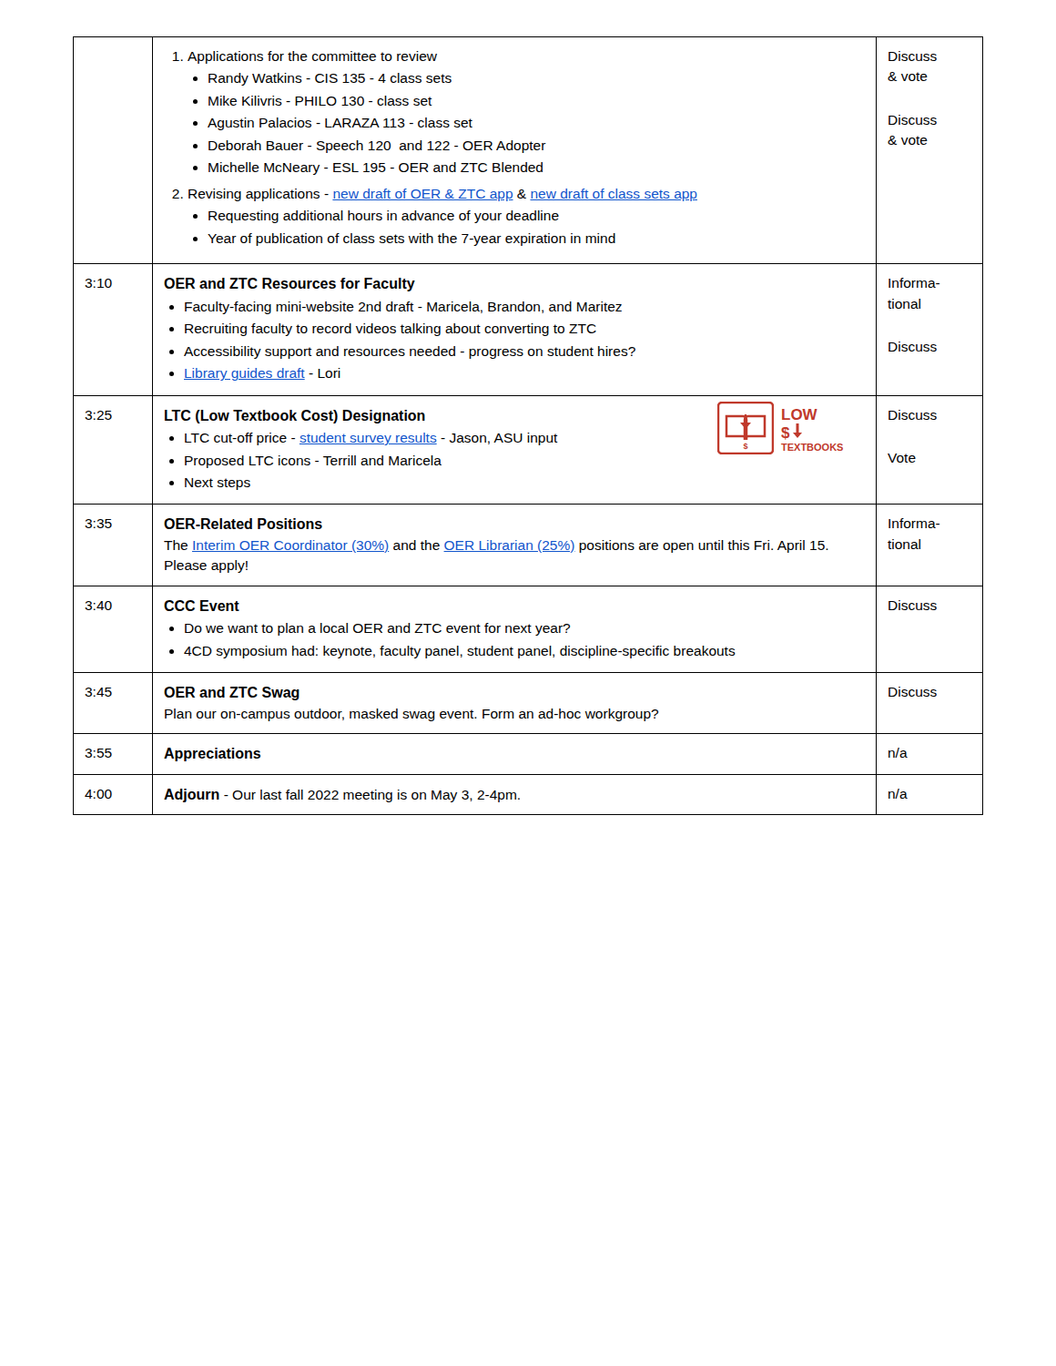| | Applications for the committee to review Randy Watkins - CIS 135 - 4 class sets Mike Kilivris - PHILO 130 - class set Agustin Palacios - LARAZA 113 - class set Deborah Bauer - Speech 120 and 122 - OER Adopter Michelle McNeary - ESL 195 - OER and ZTC Blended Revising applications - new draft of OER & ZTC app & new draft of class sets app Requesting additional hours in advance of your deadline Year of publication of class sets with the 7-year expiration in mind | Discuss & vote Discuss & vote |
| 3:10 | OER and ZTC Resources for Faculty Faculty-facing mini-website 2nd draft - Maricela, Brandon, and Maritez Recruiting faculty to record videos talking about converting to ZTC Accessibility support and resources needed - progress on student hires? Library guides draft - Lori | Informa- tional Discuss |
| 3:25 | $ LOW $ TEXTBOOKS LTC (Low Textbook Cost) Designation LTC cut-off price - student survey results - Jason, ASU input Proposed LTC icons - Terrill and Maricela Next steps | Discuss Vote |
| 3:35 | OER-Related Positions The Interim OER Coordinator (30%) and the OER Librarian (25%) positions are open until this Fri. April 15. Please apply! | Informa- tional |
| 3:40 | CCC Event Do we want to plan a local OER and ZTC event for next year? 4CD symposium had: keynote, faculty panel, student panel, discipline-specific breakouts | Discuss |
| 3:45 | OER and ZTC Swag Plan our on-campus outdoor, masked swag event. Form an ad-hoc workgroup? | Discuss |
| 3:55 | Appreciations | n/a |
| 4:00 | Adjourn - Our last fall 2022 meeting is on May 3, 2-4pm. | n/a |